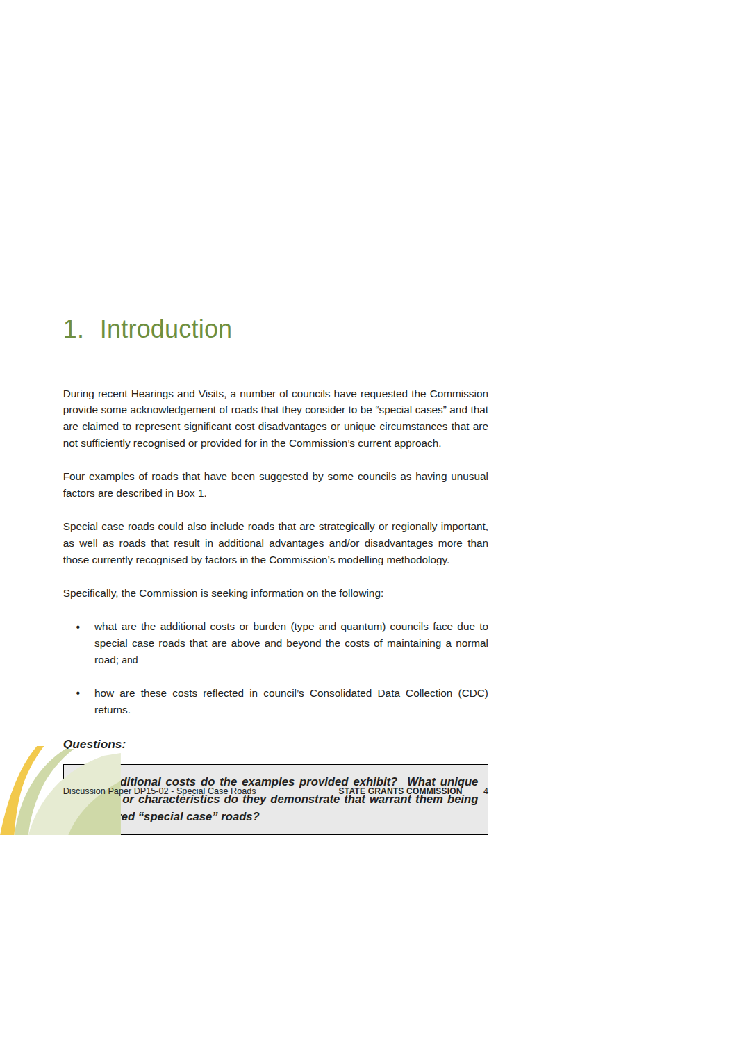1. Introduction
During recent Hearings and Visits, a number of councils have requested the Commission provide some acknowledgement of roads that they consider to be “special cases” and that are claimed to represent significant cost disadvantages or unique circumstances that are not sufficiently recognised or provided for in the Commission’s current approach.
Four examples of roads that have been suggested by some councils as having unusual factors are described in Box 1.
Special case roads could also include roads that are strategically or regionally important, as well as roads that result in additional advantages and/or disadvantages more than those currently recognised by factors in the Commission’s modelling methodology.
Specifically, the Commission is seeking information on the following:
what are the additional costs or burden (type and quantum) councils face due to special case roads that are above and beyond the costs of maintaining a normal road; and
how are these costs reflected in council’s Consolidated Data Collection (CDC) returns.
Questions:
What additional costs do the examples provided exhibit? What unique features or characteristics do they demonstrate that warrant them being considered “special case” roads?
Discussion Paper DP15-02 - Special Case Roads STATE GRANTS COMMISSION 4